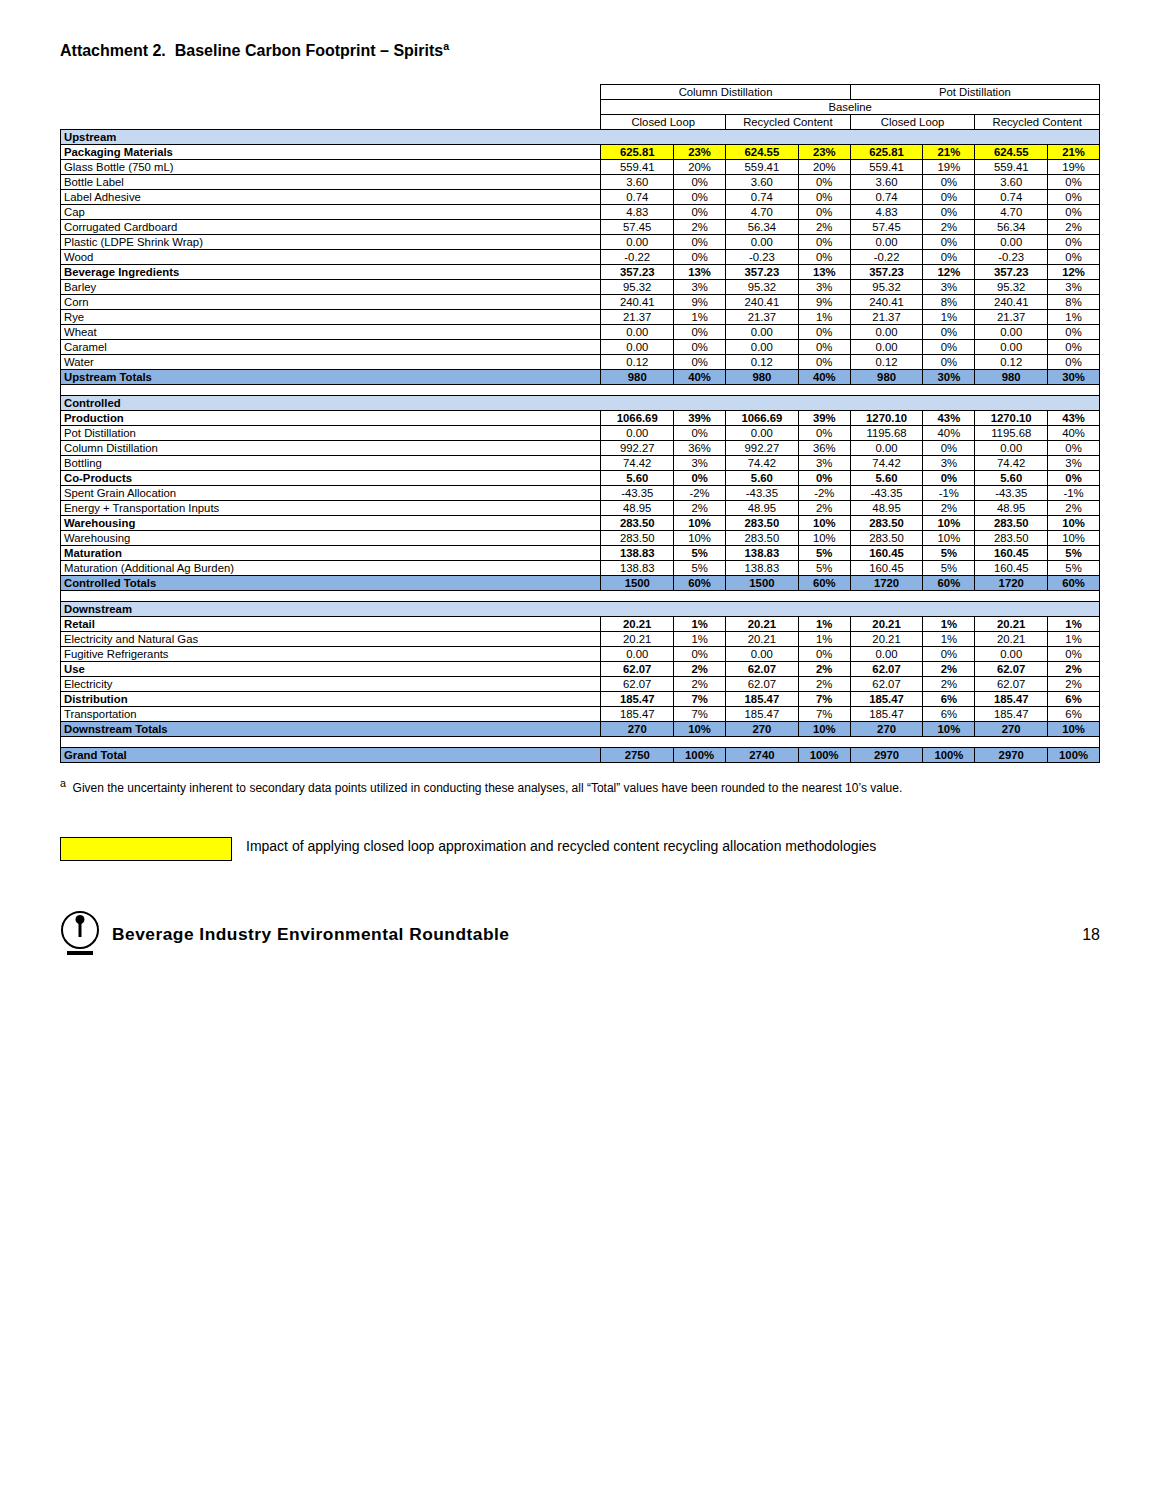Attachment 2. Baseline Carbon Footprint – Spiritsa
| | Column Distillation | Pot Distillation |
| | Baseline |
| | Closed Loop | Recycled Content | Closed Loop | Recycled Content |
| Upstream |
| Packaging Materials | 625.81 | 23% | 624.55 | 23% | 625.81 | 21% | 624.55 | 21% |
| Glass Bottle (750 mL) | 559.41 | 20% | 559.41 | 20% | 559.41 | 19% | 559.41 | 19% |
| Bottle Label | 3.60 | 0% | 3.60 | 0% | 3.60 | 0% | 3.60 | 0% |
| Label Adhesive | 0.74 | 0% | 0.74 | 0% | 0.74 | 0% | 0.74 | 0% |
| Cap | 4.83 | 0% | 4.70 | 0% | 4.83 | 0% | 4.70 | 0% |
| Corrugated Cardboard | 57.45 | 2% | 56.34 | 2% | 57.45 | 2% | 56.34 | 2% |
| Plastic (LDPE Shrink Wrap) | 0.00 | 0% | 0.00 | 0% | 0.00 | 0% | 0.00 | 0% |
| Wood | -0.22 | 0% | -0.23 | 0% | -0.22 | 0% | -0.23 | 0% |
| Beverage Ingredients | 357.23 | 13% | 357.23 | 13% | 357.23 | 12% | 357.23 | 12% |
| Barley | 95.32 | 3% | 95.32 | 3% | 95.32 | 3% | 95.32 | 3% |
| Corn | 240.41 | 9% | 240.41 | 9% | 240.41 | 8% | 240.41 | 8% |
| Rye | 21.37 | 1% | 21.37 | 1% | 21.37 | 1% | 21.37 | 1% |
| Wheat | 0.00 | 0% | 0.00 | 0% | 0.00 | 0% | 0.00 | 0% |
| Caramel | 0.00 | 0% | 0.00 | 0% | 0.00 | 0% | 0.00 | 0% |
| Water | 0.12 | 0% | 0.12 | 0% | 0.12 | 0% | 0.12 | 0% |
| Upstream Totals | 980 | 40% | 980 | 40% | 980 | 30% | 980 | 30% |
| Controlled |
| Production | 1066.69 | 39% | 1066.69 | 39% | 1270.10 | 43% | 1270.10 | 43% |
| Pot Distillation | 0.00 | 0% | 0.00 | 0% | 1195.68 | 40% | 1195.68 | 40% |
| Column Distillation | 992.27 | 36% | 992.27 | 36% | 0.00 | 0% | 0.00 | 0% |
| Bottling | 74.42 | 3% | 74.42 | 3% | 74.42 | 3% | 74.42 | 3% |
| Co-Products | 5.60 | 0% | 5.60 | 0% | 5.60 | 0% | 5.60 | 0% |
| Spent Grain Allocation | -43.35 | -2% | -43.35 | -2% | -43.35 | -1% | -43.35 | -1% |
| Energy + Transportation Inputs | 48.95 | 2% | 48.95 | 2% | 48.95 | 2% | 48.95 | 2% |
| Warehousing | 283.50 | 10% | 283.50 | 10% | 283.50 | 10% | 283.50 | 10% |
| Warehousing | 283.50 | 10% | 283.50 | 10% | 283.50 | 10% | 283.50 | 10% |
| Maturation | 138.83 | 5% | 138.83 | 5% | 160.45 | 5% | 160.45 | 5% |
| Maturation (Additional Ag Burden) | 138.83 | 5% | 138.83 | 5% | 160.45 | 5% | 160.45 | 5% |
| Controlled Totals | 1500 | 60% | 1500 | 60% | 1720 | 60% | 1720 | 60% |
| Downstream |
| Retail | 20.21 | 1% | 20.21 | 1% | 20.21 | 1% | 20.21 | 1% |
| Electricity and Natural Gas | 20.21 | 1% | 20.21 | 1% | 20.21 | 1% | 20.21 | 1% |
| Fugitive Refrigerants | 0.00 | 0% | 0.00 | 0% | 0.00 | 0% | 0.00 | 0% |
| Use | 62.07 | 2% | 62.07 | 2% | 62.07 | 2% | 62.07 | 2% |
| Electricity | 62.07 | 2% | 62.07 | 2% | 62.07 | 2% | 62.07 | 2% |
| Distribution | 185.47 | 7% | 185.47 | 7% | 185.47 | 6% | 185.47 | 6% |
| Transportation | 185.47 | 7% | 185.47 | 7% | 185.47 | 6% | 185.47 | 6% |
| Downstream Totals | 270 | 10% | 270 | 10% | 270 | 10% | 270 | 10% |
| Grand Total | 2750 | 100% | 2740 | 100% | 2970 | 100% | 2970 | 100% |
a Given the uncertainty inherent to secondary data points utilized in conducting these analyses, all “Total” values have been rounded to the nearest 10’s value.
Impact of applying closed loop approximation and recycled content recycling allocation methodologies
Beverage Industry Environmental Roundtable
18